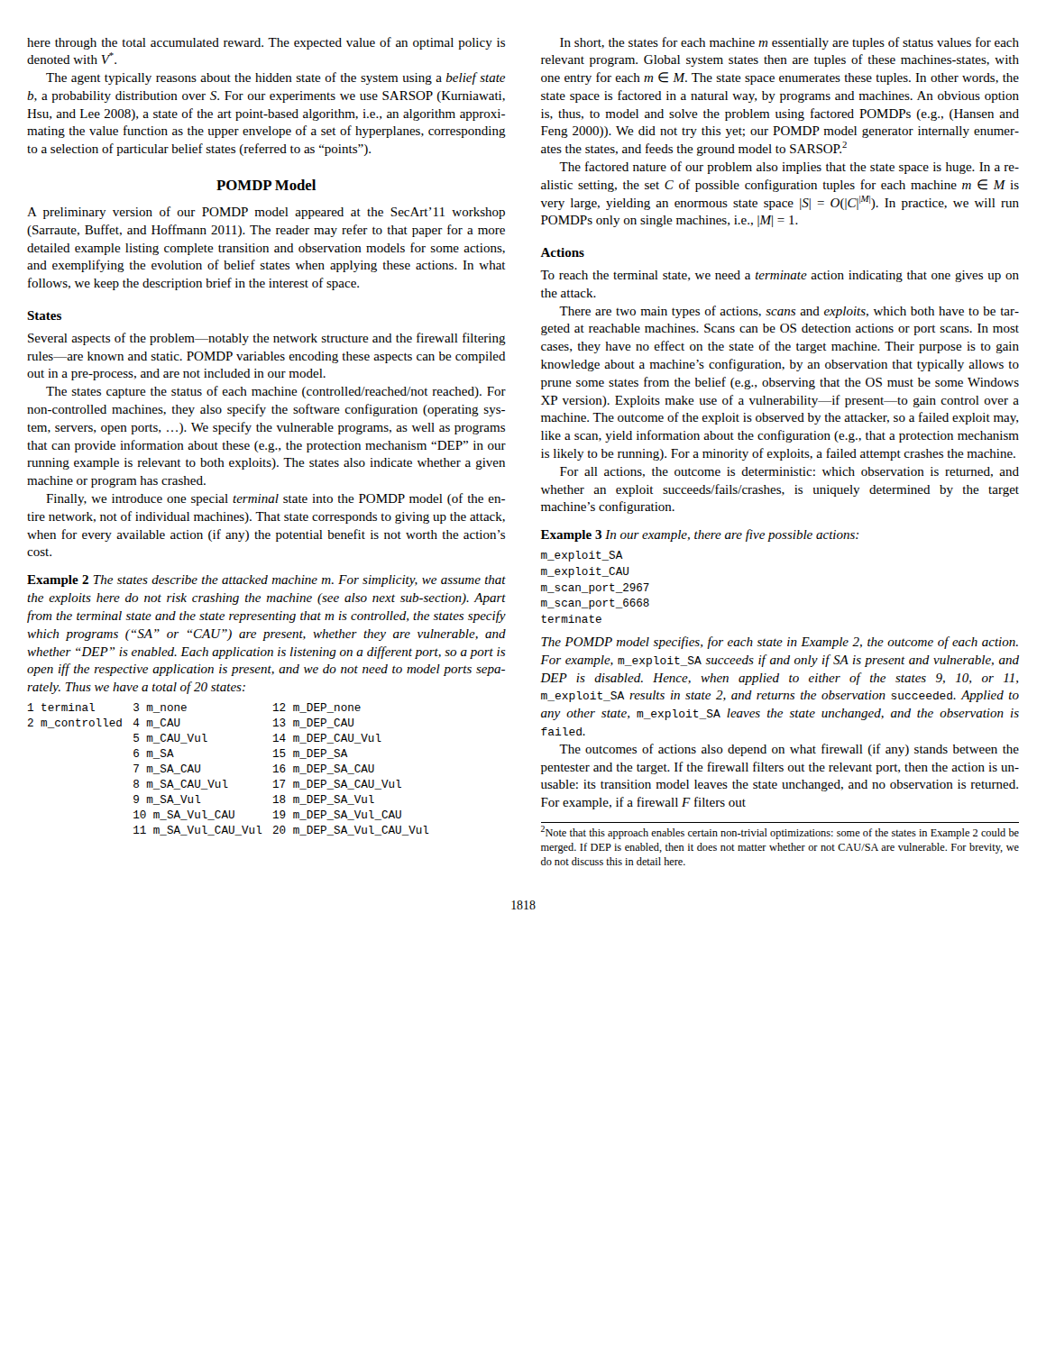here through the total accumulated reward. The expected value of an optimal policy is denoted with V*.
The agent typically reasons about the hidden state of the system using a belief state b, a probability distribution over S. For our experiments we use SARSOP (Kurniawati, Hsu, and Lee 2008), a state of the art point-based algorithm, i.e., an algorithm approximating the value function as the upper envelope of a set of hyperplanes, corresponding to a selection of particular belief states (referred to as “points”).
POMDP Model
A preliminary version of our POMDP model appeared at the SecArt’11 workshop (Sarraute, Buffet, and Hoffmann 2011). The reader may refer to that paper for a more detailed example listing complete transition and observation models for some actions, and exemplifying the evolution of belief states when applying these actions. In what follows, we keep the description brief in the interest of space.
States
Several aspects of the problem—notably the network structure and the firewall filtering rules—are known and static. POMDP variables encoding these aspects can be compiled out in a pre-process, and are not included in our model.
The states capture the status of each machine (controlled/reached/not reached). For non-controlled machines, they also specify the software configuration (operating system, servers, open ports, …). We specify the vulnerable programs, as well as programs that can provide information about these (e.g., the protection mechanism “DEP” in our running example is relevant to both exploits). The states also indicate whether a given machine or program has crashed.
Finally, we introduce one special terminal state into the POMDP model (of the entire network, not of individual machines). That state corresponds to giving up the attack, when for every available action (if any) the potential benefit is not worth the action’s cost.
Example 2 The states describe the attacked machine m. For simplicity, we assume that the exploits here do not risk crashing the machine (see also next sub-section). Apart from the terminal state and the state representing that m is controlled, the states specify which programs (“SA” or “CAU”) are present, whether they are vulnerable, and whether “DEP” is enabled. Each application is listening on a different port, so a port is open iff the respective application is present, and we do not need to model ports separately. Thus we have a total of 20 states:
| 1 terminal | 3 m_none | 12 m_DEP_none |
| 2 m_controlled | 4 m_CAU | 13 m_DEP_CAU |
| | 5 m_CAU_Vul | 14 m_DEP_CAU_Vul |
| | 6 m_SA | 15 m_DEP_SA |
| | 7 m_SA_CAU | 16 m_DEP_SA_CAU |
| | 8 m_SA_CAU_Vul | 17 m_DEP_SA_CAU_Vul |
| | 9 m_SA_Vul | 18 m_DEP_SA_Vul |
| | 10 m_SA_Vul_CAU | 19 m_DEP_SA_Vul_CAU |
| | 11 m_SA_Vul_CAU_Vul | 20 m_DEP_SA_Vul_CAU_Vul |
In short, the states for each machine m essentially are tuples of status values for each relevant program. Global system states then are tuples of these machines-states, with one entry for each m ∈ M. The state space enumerates these tuples. In other words, the state space is factored in a natural way, by programs and machines. An obvious option is, thus, to model and solve the problem using factored POMDPs (e.g., (Hansen and Feng 2000)). We did not try this yet; our POMDP model generator internally enumerates the states, and feeds the ground model to SARSOP.2
The factored nature of our problem also implies that the state space is huge. In a realistic setting, the set C of possible configuration tuples for each machine m ∈ M is very large, yielding an enormous state space |S| = O(|C||M|). In practice, we will run POMDPs only on single machines, i.e., |M| = 1.
Actions
To reach the terminal state, we need a terminate action indicating that one gives up on the attack.
There are two main types of actions, scans and exploits, which both have to be targeted at reachable machines. Scans can be OS detection actions or port scans. In most cases, they have no effect on the state of the target machine. Their purpose is to gain knowledge about a machine’s configuration, by an observation that typically allows to prune some states from the belief (e.g., observing that the OS must be some Windows XP version). Exploits make use of a vulnerability—if present—to gain control over a machine. The outcome of the exploit is observed by the attacker, so a failed exploit may, like a scan, yield information about the configuration (e.g., that a protection mechanism is likely to be running). For a minority of exploits, a failed attempt crashes the machine.
For all actions, the outcome is deterministic: which observation is returned, and whether an exploit succeeds/fails/crashes, is uniquely determined by the target machine’s configuration.
Example 3 In our example, there are five possible actions:
m_exploit_SA
m_exploit_CAU
m_scan_port_2967
m_scan_port_6668
terminate
The POMDP model specifies, for each state in Example 2, the outcome of each action. For example, m_exploit_SA succeeds if and only if SA is present and vulnerable, and DEP is disabled. Hence, when applied to either of the states 9, 10, or 11, m_exploit_SA results in state 2, and returns the observation succeeded. Applied to any other state, m_exploit_SA leaves the state unchanged, and the observation is failed.
The outcomes of actions also depend on what firewall (if any) stands between the pentester and the target. If the firewall filters out the relevant port, then the action is unusable: its transition model leaves the state unchanged, and no observation is returned. For example, if a firewall F filters out
2Note that this approach enables certain non-trivial optimizations: some of the states in Example 2 could be merged. If DEP is enabled, then it does not matter whether or not CAU/SA are vulnerable. For brevity, we do not discuss this in detail here.
1818